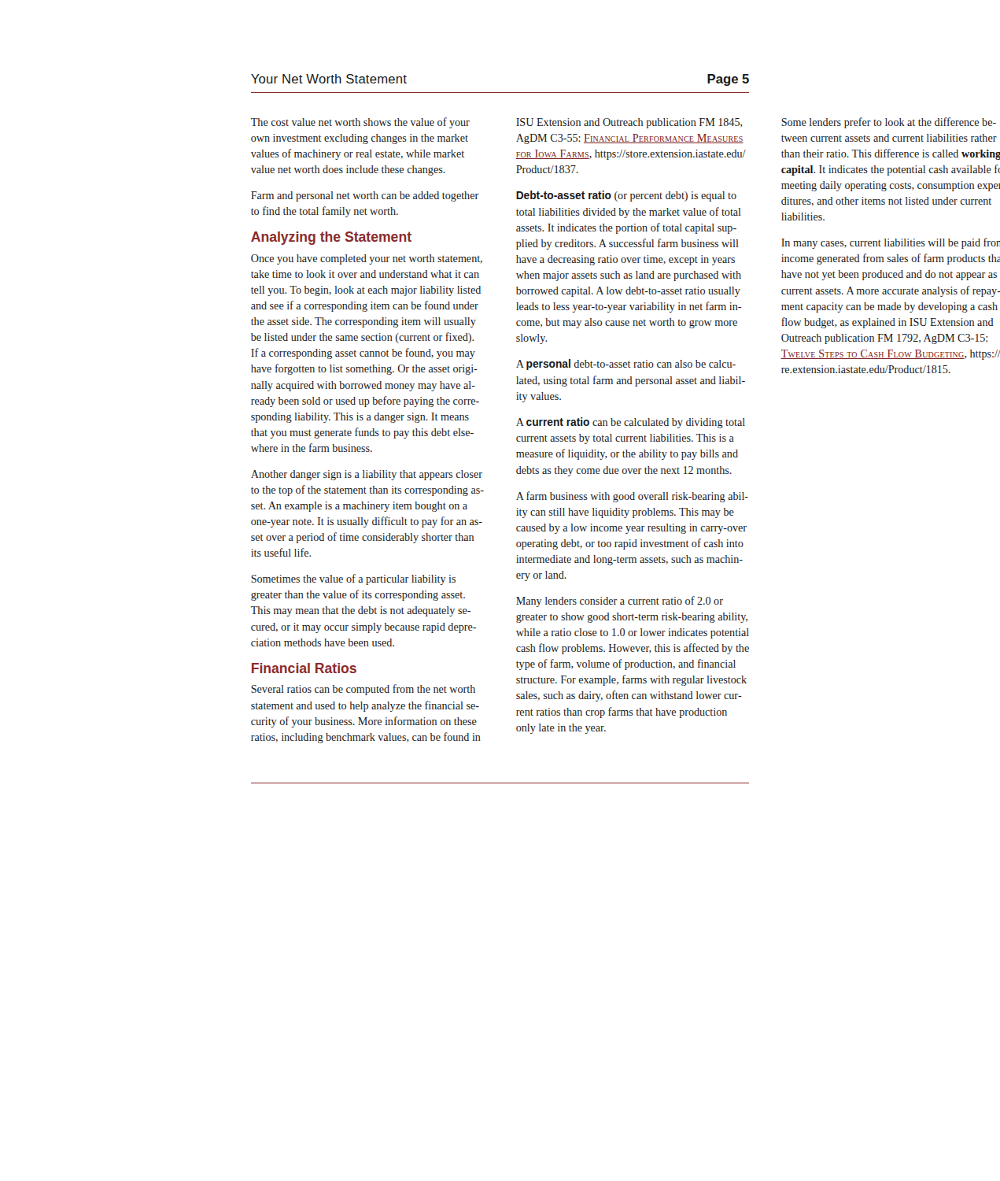Your Net Worth Statement Page 5
The cost value net worth shows the value of your own investment excluding changes in the market values of machinery or real estate, while market value net worth does include these changes.
Farm and personal net worth can be added together to find the total family net worth.
Analyzing the Statement
Once you have completed your net worth statement, take time to look it over and understand what it can tell you. To begin, look at each major liability listed and see if a corresponding item can be found under the asset side. The corresponding item will usually be listed under the same section (current or fixed). If a corresponding asset cannot be found, you may have forgotten to list something. Or the asset originally acquired with borrowed money may have already been sold or used up before paying the corresponding liability. This is a danger sign. It means that you must generate funds to pay this debt elsewhere in the farm business.
Another danger sign is a liability that appears closer to the top of the statement than its corresponding asset. An example is a machinery item bought on a one-year note. It is usually difficult to pay for an asset over a period of time considerably shorter than its useful life.
Sometimes the value of a particular liability is greater than the value of its corresponding asset. This may mean that the debt is not adequately secured, or it may occur simply because rapid depreciation methods have been used.
Financial Ratios
Several ratios can be computed from the net worth statement and used to help analyze the financial security of your business. More information on these ratios, including benchmark values, can be found in ISU Extension and Outreach publication FM 1845, AgDM C3-55: Financial Performance Measures for Iowa Farms, https://store.extension.iastate.edu/Product/1837.
Debt-to-asset ratio (or percent debt) is equal to total liabilities divided by the market value of total assets. It indicates the portion of total capital supplied by creditors. A successful farm business will have a decreasing ratio over time, except in years when major assets such as land are purchased with borrowed capital. A low debt-to-asset ratio usually leads to less year-to-year variability in net farm income, but may also cause net worth to grow more slowly.
A personal debt-to-asset ratio can also be calculated, using total farm and personal asset and liability values.
A current ratio can be calculated by dividing total current assets by total current liabilities. This is a measure of liquidity, or the ability to pay bills and debts as they come due over the next 12 months.
A farm business with good overall risk-bearing ability can still have liquidity problems. This may be caused by a low income year resulting in carry-over operating debt, or too rapid investment of cash into intermediate and long-term assets, such as machinery or land.
Many lenders consider a current ratio of 2.0 or greater to show good short-term risk-bearing ability, while a ratio close to 1.0 or lower indicates potential cash flow problems. However, this is affected by the type of farm, volume of production, and financial structure. For example, farms with regular livestock sales, such as dairy, often can withstand lower current ratios than crop farms that have production only late in the year.
Some lenders prefer to look at the difference between current assets and current liabilities rather than their ratio. This difference is called working capital. It indicates the potential cash available for meeting daily operating costs, consumption expenditures, and other items not listed under current liabilities.
In many cases, current liabilities will be paid from income generated from sales of farm products that have not yet been produced and do not appear as current assets. A more accurate analysis of repayment capacity can be made by developing a cash flow budget, as explained in ISU Extension and Outreach publication FM 1792, AgDM C3-15: Twelve Steps to Cash Flow Budgeting, https://store.extension.iastate.edu/Product/1815.